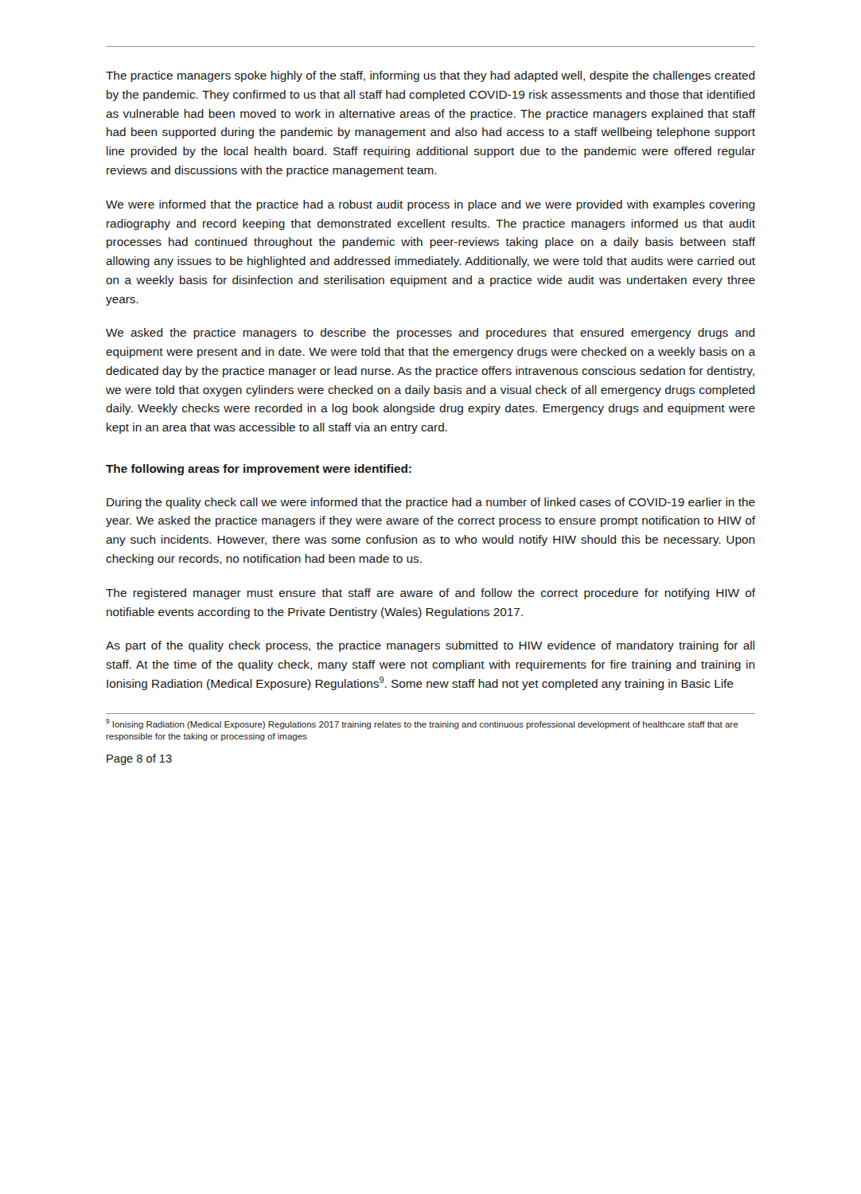The practice managers spoke highly of the staff, informing us that they had adapted well, despite the challenges created by the pandemic. They confirmed to us that all staff had completed COVID-19 risk assessments and those that identified as vulnerable had been moved to work in alternative areas of the practice. The practice managers explained that staff had been supported during the pandemic by management and also had access to a staff wellbeing telephone support line provided by the local health board. Staff requiring additional support due to the pandemic were offered regular reviews and discussions with the practice management team.
We were informed that the practice had a robust audit process in place and we were provided with examples covering radiography and record keeping that demonstrated excellent results. The practice managers informed us that audit processes had continued throughout the pandemic with peer-reviews taking place on a daily basis between staff allowing any issues to be highlighted and addressed immediately. Additionally, we were told that audits were carried out on a weekly basis for disinfection and sterilisation equipment and a practice wide audit was undertaken every three years.
We asked the practice managers to describe the processes and procedures that ensured emergency drugs and equipment were present and in date. We were told that that the emergency drugs were checked on a weekly basis on a dedicated day by the practice manager or lead nurse. As the practice offers intravenous conscious sedation for dentistry, we were told that oxygen cylinders were checked on a daily basis and a visual check of all emergency drugs completed daily. Weekly checks were recorded in a log book alongside drug expiry dates. Emergency drugs and equipment were kept in an area that was accessible to all staff via an entry card.
The following areas for improvement were identified:
During the quality check call we were informed that the practice had a number of linked cases of COVID-19 earlier in the year. We asked the practice managers if they were aware of the correct process to ensure prompt notification to HIW of any such incidents. However, there was some confusion as to who would notify HIW should this be necessary. Upon checking our records, no notification had been made to us.
The registered manager must ensure that staff are aware of and follow the correct procedure for notifying HIW of notifiable events according to the Private Dentistry (Wales) Regulations 2017.
As part of the quality check process, the practice managers submitted to HIW evidence of mandatory training for all staff. At the time of the quality check, many staff were not compliant with requirements for fire training and training in Ionising Radiation (Medical Exposure) Regulations9. Some new staff had not yet completed any training in Basic Life
9 Ionising Radiation (Medical Exposure) Regulations 2017 training relates to the training and continuous professional development of healthcare staff that are responsible for the taking or processing of images
Page 8 of 13